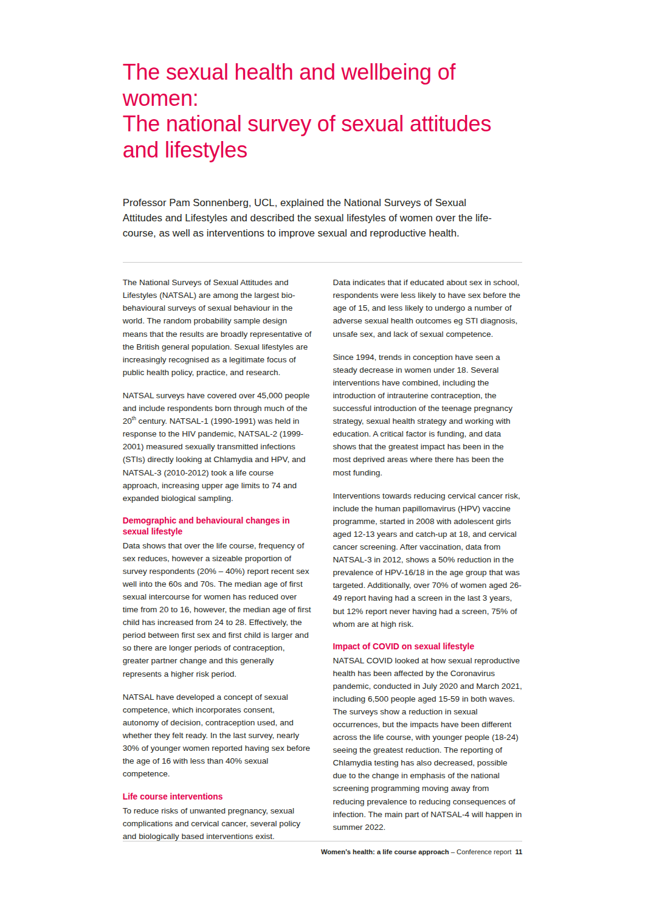The sexual health and wellbeing of women:
The national survey of sexual attitudes
and lifestyles
Professor Pam Sonnenberg, UCL, explained the National Surveys of Sexual Attitudes and Lifestyles and described the sexual lifestyles of women over the life-course, as well as interventions to improve sexual and reproductive health.
The National Surveys of Sexual Attitudes and Lifestyles (NATSAL) are among the largest bio-behavioural surveys of sexual behaviour in the world. The random probability sample design means that the results are broadly representative of the British general population. Sexual lifestyles are increasingly recognised as a legitimate focus of public health policy, practice, and research.
NATSAL surveys have covered over 45,000 people and include respondents born through much of the 20th century. NATSAL-1 (1990-1991) was held in response to the HIV pandemic, NATSAL-2 (1999-2001) measured sexually transmitted infections (STIs) directly looking at Chlamydia and HPV, and NATSAL-3 (2010-2012) took a life course approach, increasing upper age limits to 74 and expanded biological sampling.
Demographic and behavioural changes in sexual lifestyle
Data shows that over the life course, frequency of sex reduces, however a sizeable proportion of survey respondents (20% – 40%) report recent sex well into the 60s and 70s. The median age of first sexual intercourse for women has reduced over time from 20 to 16, however, the median age of first child has increased from 24 to 28. Effectively, the period between first sex and first child is larger and so there are longer periods of contraception, greater partner change and this generally represents a higher risk period.
NATSAL have developed a concept of sexual competence, which incorporates consent, autonomy of decision, contraception used, and whether they felt ready. In the last survey, nearly 30% of younger women reported having sex before the age of 16 with less than 40% sexual competence.
Life course interventions
To reduce risks of unwanted pregnancy, sexual complications and cervical cancer, several policy and biologically based interventions exist.
Data indicates that if educated about sex in school, respondents were less likely to have sex before the age of 15, and less likely to undergo a number of adverse sexual health outcomes eg STI diagnosis, unsafe sex, and lack of sexual competence.
Since 1994, trends in conception have seen a steady decrease in women under 18. Several interventions have combined, including the introduction of intrauterine contraception, the successful introduction of the teenage pregnancy strategy, sexual health strategy and working with education. A critical factor is funding, and data shows that the greatest impact has been in the most deprived areas where there has been the most funding.
Interventions towards reducing cervical cancer risk, include the human papillomavirus (HPV) vaccine programme, started in 2008 with adolescent girls aged 12-13 years and catch-up at 18, and cervical cancer screening. After vaccination, data from NATSAL-3 in 2012, shows a 50% reduction in the prevalence of HPV-16/18 in the age group that was targeted. Additionally, over 70% of women aged 26-49 report having had a screen in the last 3 years, but 12% report never having had a screen, 75% of whom are at high risk.
Impact of COVID on sexual lifestyle
NATSAL COVID looked at how sexual reproductive health has been affected by the Coronavirus pandemic, conducted in July 2020 and March 2021, including 6,500 people aged 15-59 in both waves. The surveys show a reduction in sexual occurrences, but the impacts have been different across the life course, with younger people (18-24) seeing the greatest reduction. The reporting of Chlamydia testing has also decreased, possible due to the change in emphasis of the national screening programming moving away from reducing prevalence to reducing consequences of infection. The main part of NATSAL-4 will happen in summer 2022.
Women’s health: a life course approach – Conference report 11